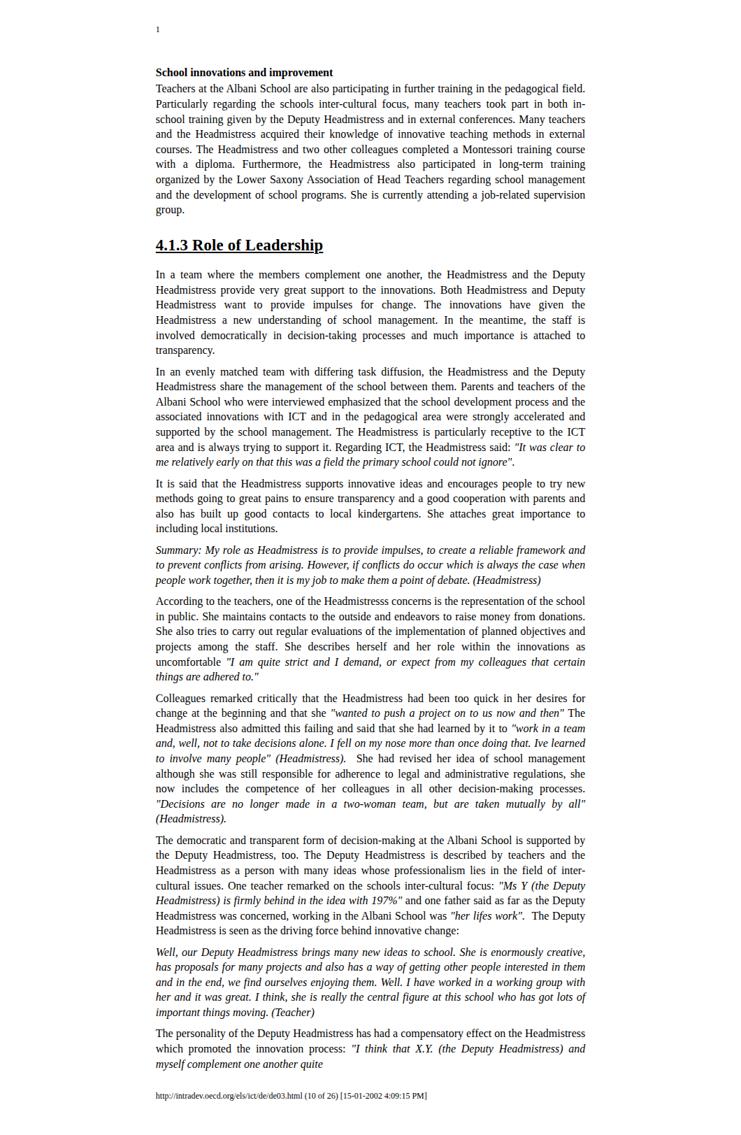1
School innovations and improvement
Teachers at the Albani School are also participating in further training in the pedagogical field. Particularly regarding the schools inter-cultural focus, many teachers took part in both in-school training given by the Deputy Headmistress and in external conferences. Many teachers and the Headmistress acquired their knowledge of innovative teaching methods in external courses. The Headmistress and two other colleagues completed a Montessori training course with a diploma. Furthermore, the Headmistress also participated in long-term training organized by the Lower Saxony Association of Head Teachers regarding school management and the development of school programs. She is currently attending a job-related supervision group.
4.1.3 Role of Leadership
In a team where the members complement one another, the Headmistress and the Deputy Headmistress provide very great support to the innovations. Both Headmistress and Deputy Headmistress want to provide impulses for change. The innovations have given the Headmistress a new understanding of school management. In the meantime, the staff is involved democratically in decision-taking processes and much importance is attached to transparency.
In an evenly matched team with differing task diffusion, the Headmistress and the Deputy Headmistress share the management of the school between them. Parents and teachers of the Albani School who were interviewed emphasized that the school development process and the associated innovations with ICT and in the pedagogical area were strongly accelerated and supported by the school management. The Headmistress is particularly receptive to the ICT area and is always trying to support it. Regarding ICT, the Headmistress said: "It was clear to me relatively early on that this was a field the primary school could not ignore".
It is said that the Headmistress supports innovative ideas and encourages people to try new methods going to great pains to ensure transparency and a good cooperation with parents and also has built up good contacts to local kindergartens. She attaches great importance to including local institutions.
Summary: My role as Headmistress is to provide impulses, to create a reliable framework and to prevent conflicts from arising. However, if conflicts do occur which is always the case when people work together, then it is my job to make them a point of debate. (Headmistress)
According to the teachers, one of the Headmistresss concerns is the representation of the school in public. She maintains contacts to the outside and endeavors to raise money from donations. She also tries to carry out regular evaluations of the implementation of planned objectives and projects among the staff. She describes herself and her role within the innovations as uncomfortable "I am quite strict and I demand, or expect from my colleagues that certain things are adhered to."
Colleagues remarked critically that the Headmistress had been too quick in her desires for change at the beginning and that she "wanted to push a project on to us now and then" The Headmistress also admitted this failing and said that she had learned by it to "work in a team and, well, not to take decisions alone. I fell on my nose more than once doing that. Ive learned to involve many people" (Headmistress). She had revised her idea of school management although she was still responsible for adherence to legal and administrative regulations, she now includes the competence of her colleagues in all other decision-making processes. "Decisions are no longer made in a two-woman team, but are taken mutually by all" (Headmistress).
The democratic and transparent form of decision-making at the Albani School is supported by the Deputy Headmistress, too. The Deputy Headmistress is described by teachers and the Headmistress as a person with many ideas whose professionalism lies in the field of inter-cultural issues. One teacher remarked on the schools inter-cultural focus: "Ms Y (the Deputy Headmistress) is firmly behind in the idea with 197%" and one father said as far as the Deputy Headmistress was concerned, working in the Albani School was "her lifes work". The Deputy Headmistress is seen as the driving force behind innovative change:
Well, our Deputy Headmistress brings many new ideas to school. She is enormously creative, has proposals for many projects and also has a way of getting other people interested in them and in the end, we find ourselves enjoying them. Well. I have worked in a working group with her and it was great. I think, she is really the central figure at this school who has got lots of important things moving. (Teacher)
The personality of the Deputy Headmistress has had a compensatory effect on the Headmistress which promoted the innovation process: "I think that X.Y. (the Deputy Headmistress) and myself complement one another quite
http://intradev.oecd.org/els/ict/de/de03.html (10 of 26) [15-01-2002 4:09:15 PM]